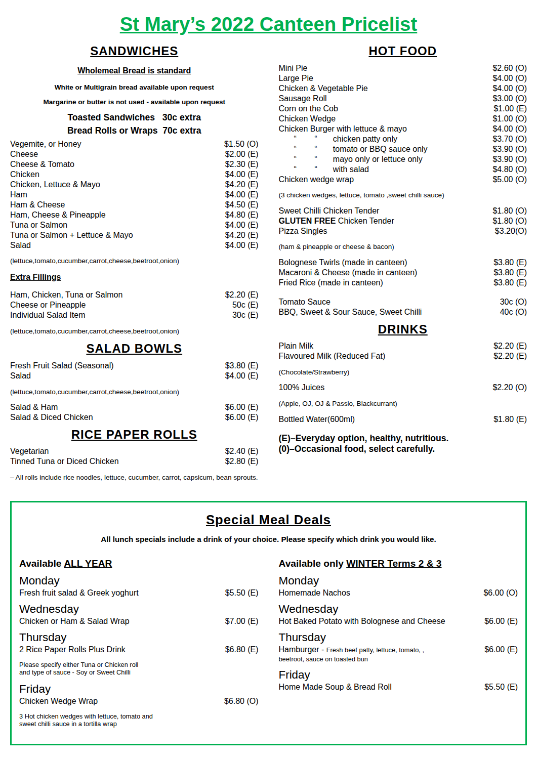St Mary’s 2022 Canteen Pricelist
SANDWICHES
Wholemeal Bread is standard
White or Multigrain bread available upon request
Margarine or butter is not used - available upon request
Toasted Sandwiches 30c extra
Bread Rolls or Wraps 70c extra
| Vegemite, or Honey | $1.50 (O) |
| Cheese | $2.00 (E) |
| Cheese & Tomato | $2.30 (E) |
| Chicken | $4.00 (E) |
| Chicken, Lettuce & Mayo | $4.20 (E) |
| Ham | $4.00 (E) |
| Ham & Cheese | $4.50 (E) |
| Ham, Cheese & Pineapple | $4.80 (E) |
| Tuna or Salmon | $4.00 (E) |
| Tuna or Salmon + Lettuce & Mayo | $4.20 (E) |
| Salad | $4.00 (E) |
(lettuce,tomato,cucumber,carrot,cheese,beetroot,onion)
Extra Fillings
| Ham, Chicken, Tuna or Salmon | $2.20 (E) |
| Cheese or Pineapple | 50c (E) |
| Individual Salad Item | 30c (E) |
(lettuce,tomato,cucumber,carrot,cheese,beetroot,onion)
SALAD BOWLS
| Fresh Fruit Salad (Seasonal) | $3.80 (E) |
| Salad | $4.00 (E) |
(lettuce,tomato,cucumber,carrot,cheese,beetroot,onion)
| Salad & Ham | $6.00 (E) |
| Salad & Diced Chicken | $6.00 (E) |
RICE PAPER ROLLS
| Vegetarian | $2.40 (E) |
| Tinned Tuna or Diced Chicken | $2.80 (E) |
– All rolls include rice noodles, lettuce, cucumber, carrot, capsicum, bean sprouts.
HOT FOOD
| Mini Pie | $2.60 (O) |
| Large Pie | $4.00 (O) |
| Chicken & Vegetable Pie | $4.00 (O) |
| Sausage Roll | $3.00 (O) |
| Corn on the Cob | $1.00 (E) |
| Chicken Wedge | $1.00 (O) |
| Chicken Burger with lettuce & mayo | $4.00 (O) |
| “ “ chicken patty only | $3.70 (O) |
| “ “ tomato or BBQ sauce only | $3.90 (O) |
| “ “ mayo only or lettuce only | $3.90 (O) |
| “ “ with salad | $4.80 (O) |
| Chicken wedge wrap | $5.00 (O) |
(3 chicken wedges, lettuce, tomato ,sweet chilli sauce)
| Sweet Chilli Chicken Tender | $1.80 (O) |
| GLUTEN FREE Chicken Tender | $1.80 (O) |
| Pizza Singles | $3.20(O) |
(ham & pineapple or cheese & bacon)
| Bolognese Twirls (made in canteen) | $3.80 (E) |
| Macaroni & Cheese (made in canteen) | $3.80 (E) |
| Fried Rice (made in canteen) | $3.80 (E) |
| Tomato Sauce | 30c (O) |
| BBQ, Sweet & Sour Sauce, Sweet Chilli | 40c (O) |
DRINKS
| Plain Milk | $2.20 (E) |
| Flavoured Milk (Reduced Fat) | $2.20 (E) |
(Chocolate/Strawberry)
| 100% Juices | $2.20 (O) |
(Apple, OJ, OJ & Passio, Blackcurrant)
| Bottled Water(600ml) | $1.80 (E) |
(E)–Everyday option, healthy, nutritious.
(0)–Occasional food, select carefully.
Special Meal Deals
All lunch specials include a drink of your choice. Please specify which drink you would like.
Available ALL YEAR
Monday
Fresh fruit salad & Greek yoghurt $5.50 (E)
Wednesday
Chicken or Ham & Salad Wrap $7.00 (E)
Thursday
2 Rice Paper Rolls Plus Drink $6.80 (E)
Please specify either Tuna or Chicken roll
and type of sauce - Soy or Sweet Chilli
Friday
Chicken Wedge Wrap $6.80 (O)
3 Hot chicken wedges with lettuce, tomato and
sweet chilli sauce in a tortilla wrap
Available only WINTER Terms 2 & 3
Monday
Homemade Nachos $6.00 (O)
Wednesday
Hot Baked Potato with Bolognese and Cheese $6.00 (E)
Thursday
Hamburger - Fresh beef patty, lettuce, tomato, ,
beetroot, sauce on toasted bun $6.00 (E)
Friday
Home Made Soup & Bread Roll $5.50 (E)